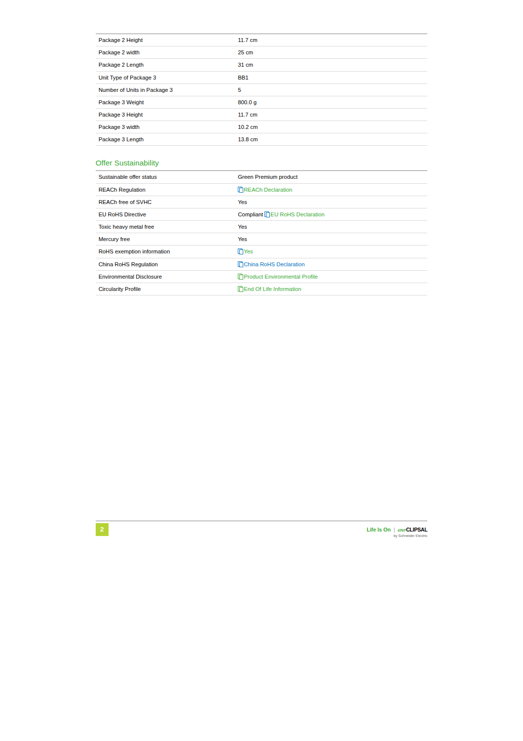| Package 2 Height | 11.7 cm |
| Package 2 width | 25 cm |
| Package 2 Length | 31 cm |
| Unit Type of Package 3 | BB1 |
| Number of Units in Package 3 | 5 |
| Package 3 Weight | 800.0 g |
| Package 3 Height | 11.7 cm |
| Package 3 width | 10.2 cm |
| Package 3 Length | 13.8 cm |
Offer Sustainability
| Sustainable offer status | Green Premium product |
| REACh Regulation | REACh Declaration |
| REACh free of SVHC | Yes |
| EU RoHS Directive | Compliant EU RoHS Declaration |
| Toxic heavy metal free | Yes |
| Mercury free | Yes |
| RoHS exemption information | Yes |
| China RoHS Regulation | China RoHS Declaration |
| Environmental Disclosure | Product Environmental Profile |
| Circularity Profile | End Of Life Information |
2 Life Is On|▱▱CLIPSAL by Schneider Electric